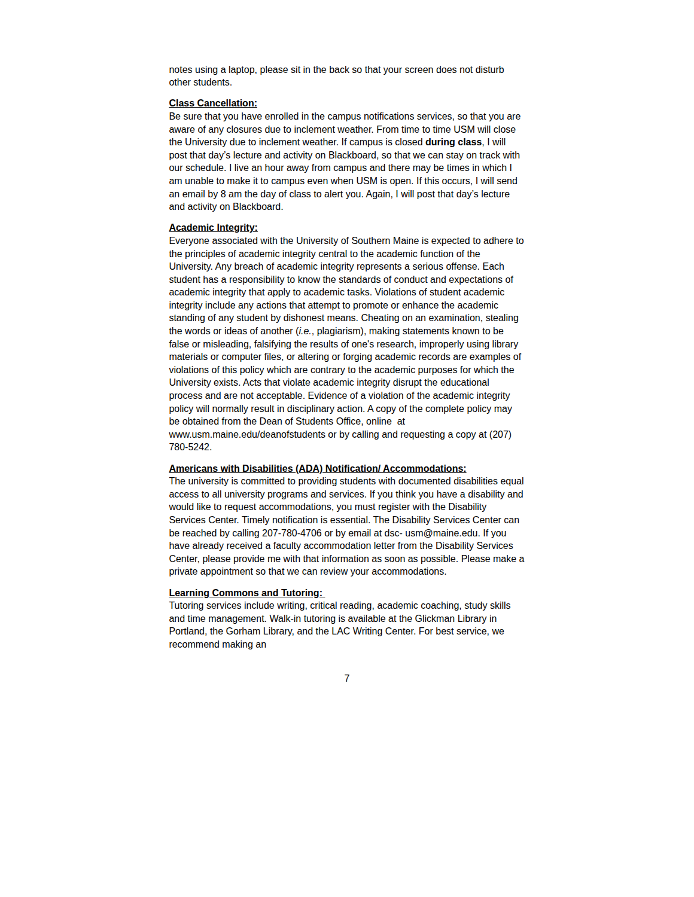notes using a laptop, please sit in the back so that your screen does not disturb other students.
Class Cancellation:
Be sure that you have enrolled in the campus notifications services, so that you are aware of any closures due to inclement weather. From time to time USM will close the University due to inclement weather. If campus is closed during class, I will post that day’s lecture and activity on Blackboard, so that we can stay on track with our schedule. I live an hour away from campus and there may be times in which I am unable to make it to campus even when USM is open. If this occurs, I will send an email by 8 am the day of class to alert you. Again, I will post that day’s lecture and activity on Blackboard.
Academic Integrity:
Everyone associated with the University of Southern Maine is expected to adhere to the principles of academic integrity central to the academic function of the University. Any breach of academic integrity represents a serious offense. Each student has a responsibility to know the standards of conduct and expectations of academic integrity that apply to academic tasks. Violations of student academic integrity include any actions that attempt to promote or enhance the academic standing of any student by dishonest means. Cheating on an examination, stealing the words or ideas of another (i.e., plagiarism), making statements known to be false or misleading, falsifying the results of one's research, improperly using library materials or computer files, or altering or forging academic records are examples of violations of this policy which are contrary to the academic purposes for which the University exists. Acts that violate academic integrity disrupt the educational process and are not acceptable. Evidence of a violation of the academic integrity policy will normally result in disciplinary action. A copy of the complete policy may be obtained from the Dean of Students Office, online at www.usm.maine.edu/deanofstudents or by calling and requesting a copy at (207) 780-5242.
Americans with Disabilities (ADA) Notification/ Accommodations:
The university is committed to providing students with documented disabilities equal access to all university programs and services. If you think you have a disability and would like to request accommodations, you must register with the Disability Services Center. Timely notification is essential. The Disability Services Center can be reached by calling 207-780-4706 or by email at dsc- usm@maine.edu. If you have already received a faculty accommodation letter from the Disability Services Center, please provide me with that information as soon as possible. Please make a private appointment so that we can review your accommodations.
Learning Commons and Tutoring:
Tutoring services include writing, critical reading, academic coaching, study skills and time management. Walk-in tutoring is available at the Glickman Library in Portland, the Gorham Library, and the LAC Writing Center. For best service, we recommend making an
7